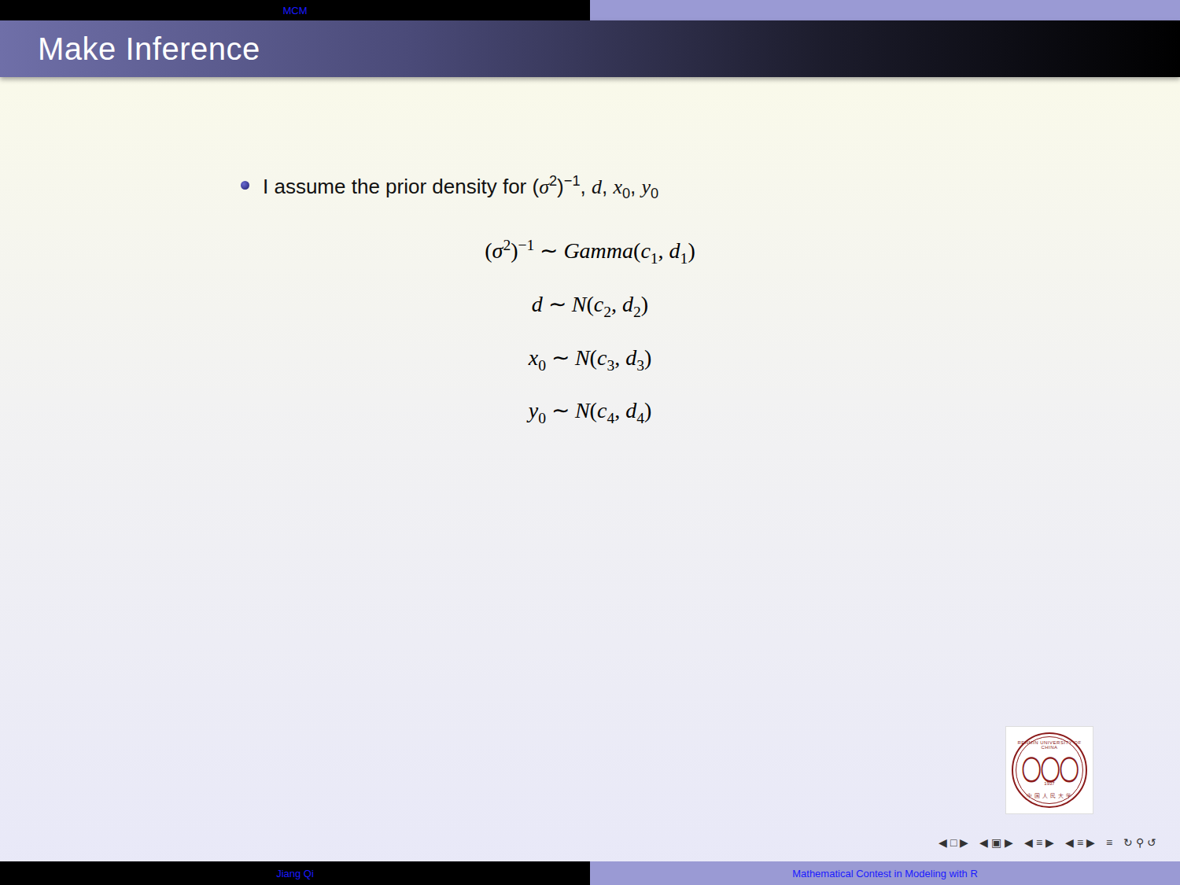MCM
Make Inference
I assume the prior density for (σ2)−1, d, x0, y0
(σ2)−1 ∼ Gamma(c1, d1)
d ∼ N(c2, d2)
x0 ∼ N(c3, d3)
y0 ∼ N(c4, d4)
RENMIN UNIVERSITY OF CHINA
〇〇〇
1937
中 国 人 民 大 学
◀ □ ▶ ◀ ▣ ▶ ◀ ≡ ▶ ◀ ≡ ▶ ≡ ↻ ⚲ ↺
Jiang Qi
Mathematical Contest in Modeling with R